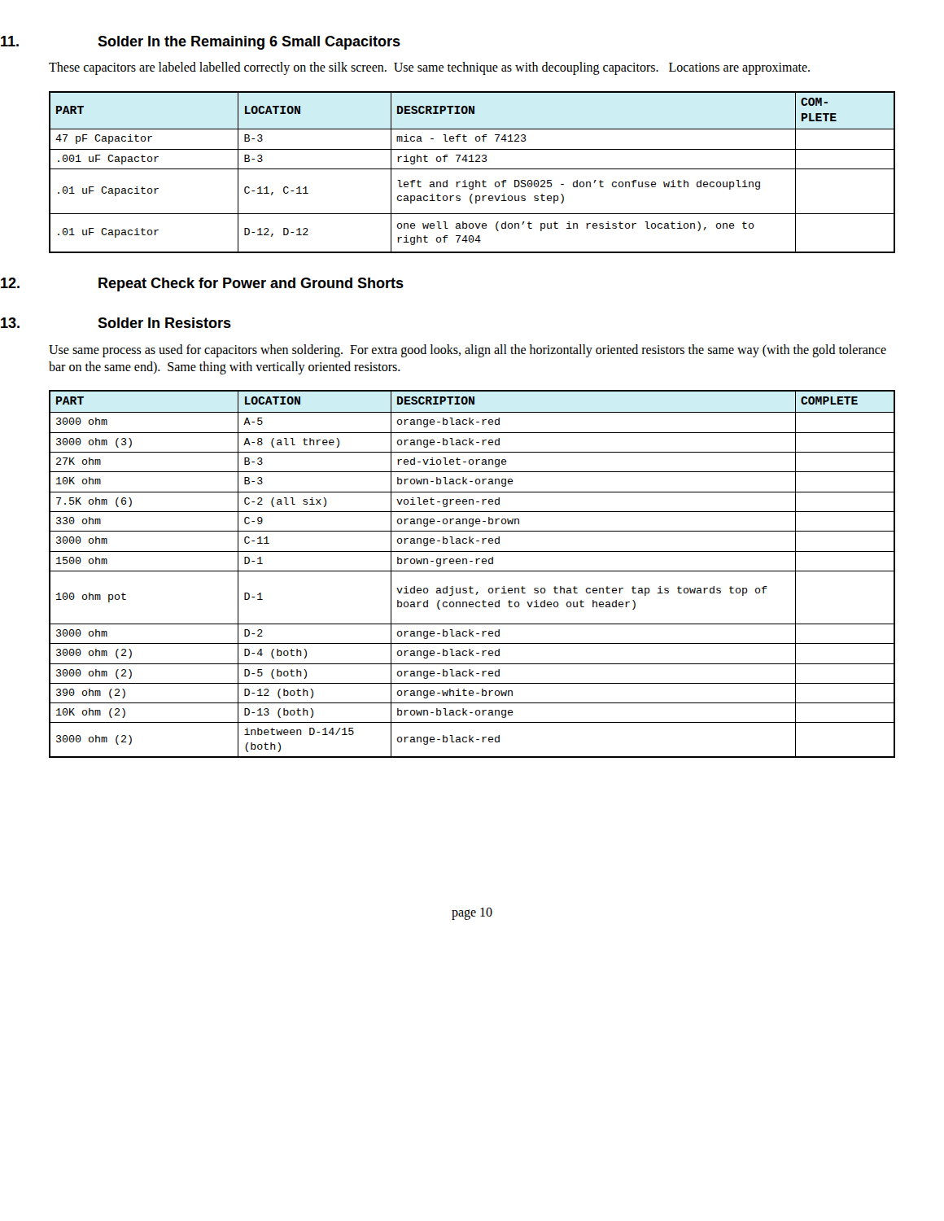11. Solder In the Remaining 6 Small Capacitors
These capacitors are labeled labelled correctly on the silk screen. Use same technique as with decoupling capacitors. Locations are approximate.
| PART | LOCATION | DESCRIPTION | COM- PLETE |
| --- | --- | --- | --- |
| 47 pF Capacitor | B-3 | mica - left of 74123 | |
| .001 uF Capactor | B-3 | right of 74123 | |
| .01 uF Capacitor | C-11, C-11 | left and right of DS0025 - don’t confuse with decoupling capacitors (previous step) | |
| .01 uF Capacitor | D-12, D-12 | one well above (don’t put in resistor location), one to right of 7404 | |
12. Repeat Check for Power and Ground Shorts
13. Solder In Resistors
Use same process as used for capacitors when soldering. For extra good looks, align all the horizontally oriented resistors the same way (with the gold tolerance bar on the same end). Same thing with vertically oriented resistors.
| PART | LOCATION | DESCRIPTION | COMPLETE |
| --- | --- | --- | --- |
| 3000 ohm | A-5 | orange-black-red | |
| 3000 ohm (3) | A-8 (all three) | orange-black-red | |
| 27K ohm | B-3 | red-violet-orange | |
| 10K ohm | B-3 | brown-black-orange | |
| 7.5K ohm (6) | C-2 (all six) | voilet-green-red | |
| 330 ohm | C-9 | orange-orange-brown | |
| 3000 ohm | C-11 | orange-black-red | |
| 1500 ohm | D-1 | brown-green-red | |
| 100 ohm pot | D-1 | video adjust, orient so that center tap is towards top of board (connected to video out header) | |
| 3000 ohm | D-2 | orange-black-red | |
| 3000 ohm (2) | D-4 (both) | orange-black-red | |
| 3000 ohm (2) | D-5 (both) | orange-black-red | |
| 390 ohm (2) | D-12 (both) | orange-white-brown | |
| 10K ohm (2) | D-13 (both) | brown-black-orange | |
| 3000 ohm (2) | inbetween D-14/15 (both) | orange-black-red | |
page 10